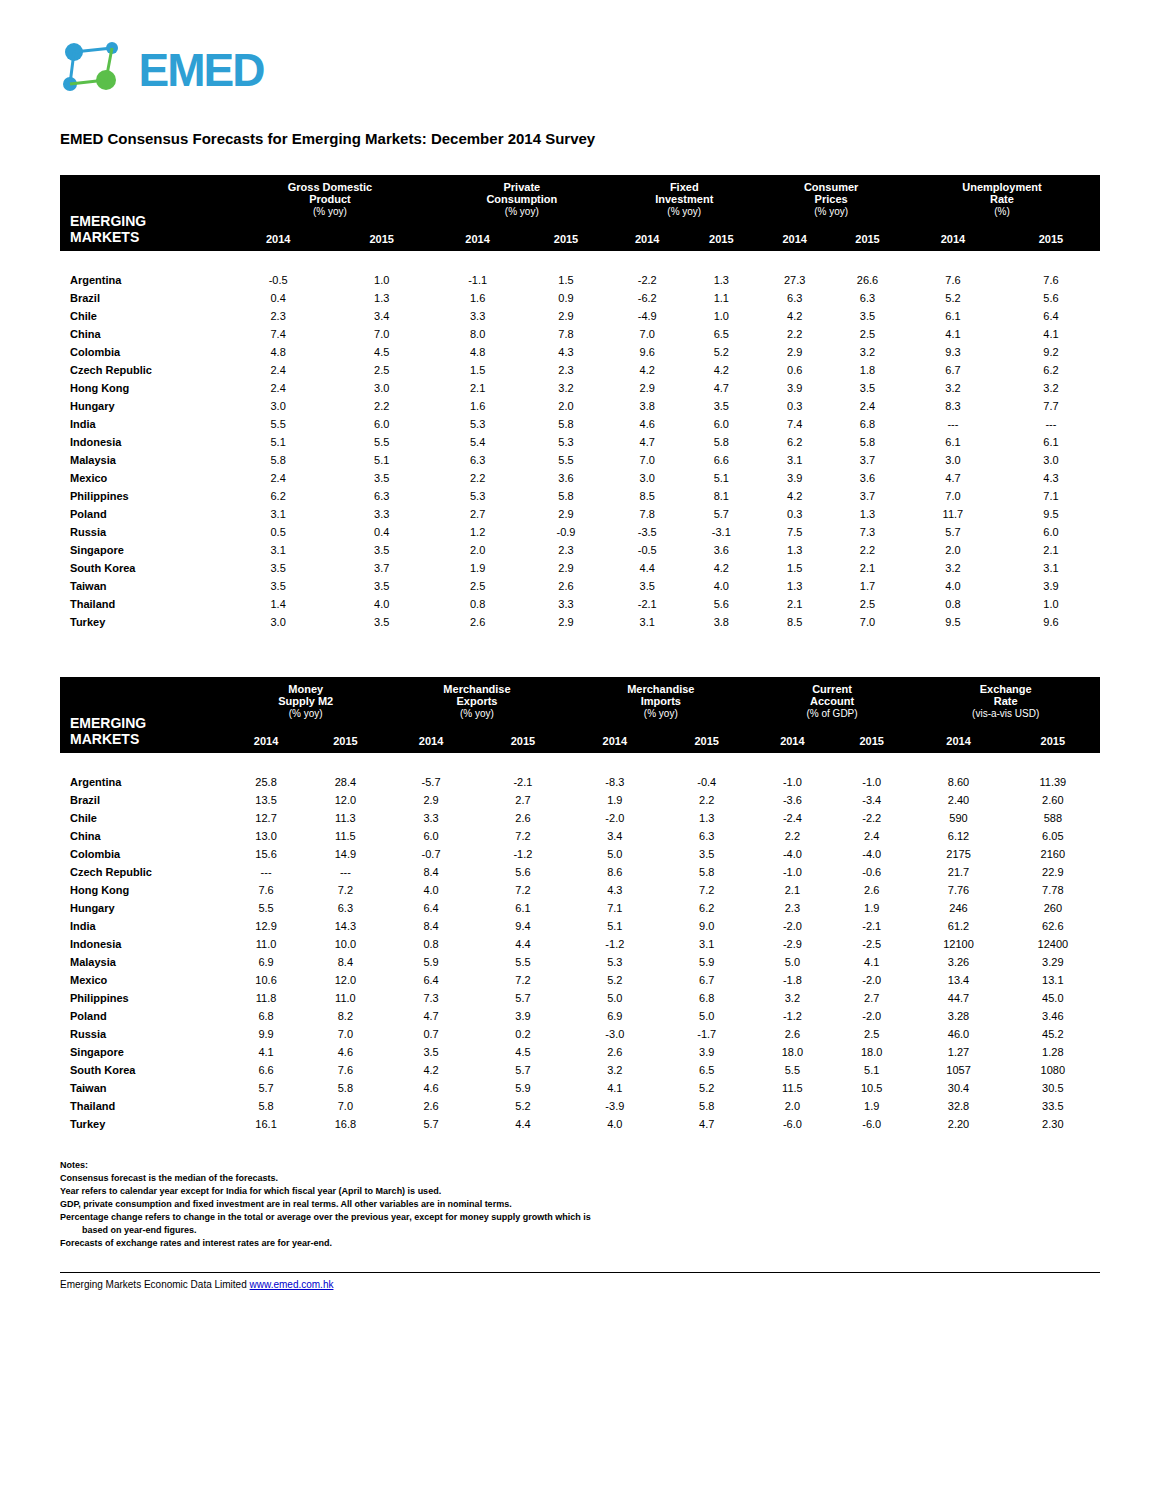EMED
EMED Consensus Forecasts for Emerging Markets: December 2014 Survey
| EMERGING MARKETS | Gross Domestic Product (% yoy) | Private Consumption (% yoy) | Fixed Investment (% yoy) | Consumer Prices (% yoy) | Unemployment Rate (%) |
| --- | --- | --- | --- | --- | --- |
| 2014 | 2015 | 2014 | 2015 | 2014 | 2015 | 2014 | 2015 | 2014 | 2015 |
| Argentina | -0.5 | 1.0 | -1.1 | 1.5 | -2.2 | 1.3 | 27.3 | 26.6 | 7.6 | 7.6 |
| Brazil | 0.4 | 1.3 | 1.6 | 0.9 | -6.2 | 1.1 | 6.3 | 6.3 | 5.2 | 5.6 |
| Chile | 2.3 | 3.4 | 3.3 | 2.9 | -4.9 | 1.0 | 4.2 | 3.5 | 6.1 | 6.4 |
| China | 7.4 | 7.0 | 8.0 | 7.8 | 7.0 | 6.5 | 2.2 | 2.5 | 4.1 | 4.1 |
| Colombia | 4.8 | 4.5 | 4.8 | 4.3 | 9.6 | 5.2 | 2.9 | 3.2 | 9.3 | 9.2 |
| Czech Republic | 2.4 | 2.5 | 1.5 | 2.3 | 4.2 | 4.2 | 0.6 | 1.8 | 6.7 | 6.2 |
| Hong Kong | 2.4 | 3.0 | 2.1 | 3.2 | 2.9 | 4.7 | 3.9 | 3.5 | 3.2 | 3.2 |
| Hungary | 3.0 | 2.2 | 1.6 | 2.0 | 3.8 | 3.5 | 0.3 | 2.4 | 8.3 | 7.7 |
| India | 5.5 | 6.0 | 5.3 | 5.8 | 4.6 | 6.0 | 7.4 | 6.8 | --- | --- |
| Indonesia | 5.1 | 5.5 | 5.4 | 5.3 | 4.7 | 5.8 | 6.2 | 5.8 | 6.1 | 6.1 |
| Malaysia | 5.8 | 5.1 | 6.3 | 5.5 | 7.0 | 6.6 | 3.1 | 3.7 | 3.0 | 3.0 |
| Mexico | 2.4 | 3.5 | 2.2 | 3.6 | 3.0 | 5.1 | 3.9 | 3.6 | 4.7 | 4.3 |
| Philippines | 6.2 | 6.3 | 5.3 | 5.8 | 8.5 | 8.1 | 4.2 | 3.7 | 7.0 | 7.1 |
| Poland | 3.1 | 3.3 | 2.7 | 2.9 | 7.8 | 5.7 | 0.3 | 1.3 | 11.7 | 9.5 |
| Russia | 0.5 | 0.4 | 1.2 | -0.9 | -3.5 | -3.1 | 7.5 | 7.3 | 5.7 | 6.0 |
| Singapore | 3.1 | 3.5 | 2.0 | 2.3 | -0.5 | 3.6 | 1.3 | 2.2 | 2.0 | 2.1 |
| South Korea | 3.5 | 3.7 | 1.9 | 2.9 | 4.4 | 4.2 | 1.5 | 2.1 | 3.2 | 3.1 |
| Taiwan | 3.5 | 3.5 | 2.5 | 2.6 | 3.5 | 4.0 | 1.3 | 1.7 | 4.0 | 3.9 |
| Thailand | 1.4 | 4.0 | 0.8 | 3.3 | -2.1 | 5.6 | 2.1 | 2.5 | 0.8 | 1.0 |
| Turkey | 3.0 | 3.5 | 2.6 | 2.9 | 3.1 | 3.8 | 8.5 | 7.0 | 9.5 | 9.6 |
| EMERGING MARKETS | Money Supply M2 (% yoy) | Merchandise Exports (% yoy) | Merchandise Imports (% yoy) | Current Account (% of GDP) | Exchange Rate (vis-a-vis USD) |
| --- | --- | --- | --- | --- | --- |
| 2014 | 2015 | 2014 | 2015 | 2014 | 2015 | 2014 | 2015 | 2014 | 2015 |
| Argentina | 25.8 | 28.4 | -5.7 | -2.1 | -8.3 | -0.4 | -1.0 | -1.0 | 8.60 | 11.39 |
| Brazil | 13.5 | 12.0 | 2.9 | 2.7 | 1.9 | 2.2 | -3.6 | -3.4 | 2.40 | 2.60 |
| Chile | 12.7 | 11.3 | 3.3 | 2.6 | -2.0 | 1.3 | -2.4 | -2.2 | 590 | 588 |
| China | 13.0 | 11.5 | 6.0 | 7.2 | 3.4 | 6.3 | 2.2 | 2.4 | 6.12 | 6.05 |
| Colombia | 15.6 | 14.9 | -0.7 | -1.2 | 5.0 | 3.5 | -4.0 | -4.0 | 2175 | 2160 |
| Czech Republic | --- | --- | 8.4 | 5.6 | 8.6 | 5.8 | -1.0 | -0.6 | 21.7 | 22.9 |
| Hong Kong | 7.6 | 7.2 | 4.0 | 7.2 | 4.3 | 7.2 | 2.1 | 2.6 | 7.76 | 7.78 |
| Hungary | 5.5 | 6.3 | 6.4 | 6.1 | 7.1 | 6.2 | 2.3 | 1.9 | 246 | 260 |
| India | 12.9 | 14.3 | 8.4 | 9.4 | 5.1 | 9.0 | -2.0 | -2.1 | 61.2 | 62.6 |
| Indonesia | 11.0 | 10.0 | 0.8 | 4.4 | -1.2 | 3.1 | -2.9 | -2.5 | 12100 | 12400 |
| Malaysia | 6.9 | 8.4 | 5.9 | 5.5 | 5.3 | 5.9 | 5.0 | 4.1 | 3.26 | 3.29 |
| Mexico | 10.6 | 12.0 | 6.4 | 7.2 | 5.2 | 6.7 | -1.8 | -2.0 | 13.4 | 13.1 |
| Philippines | 11.8 | 11.0 | 7.3 | 5.7 | 5.0 | 6.8 | 3.2 | 2.7 | 44.7 | 45.0 |
| Poland | 6.8 | 8.2 | 4.7 | 3.9 | 6.9 | 5.0 | -1.2 | -2.0 | 3.28 | 3.46 |
| Russia | 9.9 | 7.0 | 0.7 | 0.2 | -3.0 | -1.7 | 2.6 | 2.5 | 46.0 | 45.2 |
| Singapore | 4.1 | 4.6 | 3.5 | 4.5 | 2.6 | 3.9 | 18.0 | 18.0 | 1.27 | 1.28 |
| South Korea | 6.6 | 7.6 | 4.2 | 5.7 | 3.2 | 6.5 | 5.5 | 5.1 | 1057 | 1080 |
| Taiwan | 5.7 | 5.8 | 4.6 | 5.9 | 4.1 | 5.2 | 11.5 | 10.5 | 30.4 | 30.5 |
| Thailand | 5.8 | 7.0 | 2.6 | 5.2 | -3.9 | 5.8 | 2.0 | 1.9 | 32.8 | 33.5 |
| Turkey | 16.1 | 16.8 | 5.7 | 4.4 | 4.0 | 4.7 | -6.0 | -6.0 | 2.20 | 2.30 |
Notes:
Consensus forecast is the median of the forecasts.
Year refers to calendar year except for India for which fiscal year (April to March) is used.
GDP, private consumption and fixed investment are in real terms. All other variables are in nominal terms.
Percentage change refers to change in the total or average over the previous year, except for money supply growth which is
based on year-end figures.
Forecasts of exchange rates and interest rates are for year-end.
Emerging Markets Economic Data Limited www.emed.com.hk